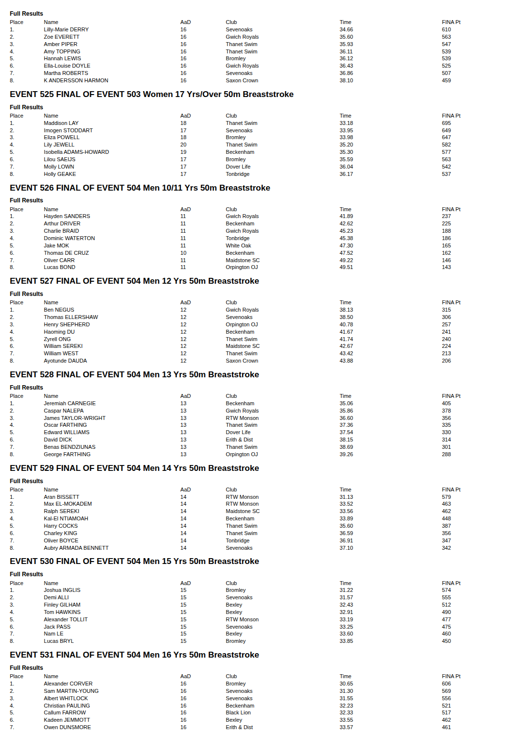Full Results
| Place | Name | AaD | Club | Time | FINA Pt |
| --- | --- | --- | --- | --- | --- |
| 1. | Lilly-Marie DERRY | 16 | Sevenoaks | 34.66 | 610 |
| 2. | Zoe EVERETT | 16 | Gwich Royals | 35.60 | 563 |
| 3. | Amber PIPER | 16 | Thanet Swim | 35.93 | 547 |
| 4. | Amy TOPPING | 16 | Thanet Swim | 36.11 | 539 |
| 5. | Hannah LEWIS | 16 | Bromley | 36.12 | 539 |
| 6. | Ella-Louise DOYLE | 16 | Gwich Royals | 36.43 | 525 |
| 7. | Martha ROBERTS | 16 | Sevenoaks | 36.86 | 507 |
| 8. | K ANDERSSON HARMON | 16 | Saxon Crown | 38.10 | 459 |
EVENT 525 FINAL OF EVENT 503 Women 17 Yrs/Over 50m Breaststroke
Full Results
| Place | Name | AaD | Club | Time | FINA Pt |
| --- | --- | --- | --- | --- | --- |
| 1. | Maddison LAY | 18 | Thanet Swim | 33.18 | 695 |
| 2. | Imogen STODDART | 17 | Sevenoaks | 33.95 | 649 |
| 3. | Eliza POWELL | 18 | Bromley | 33.98 | 647 |
| 4. | Lily JEWELL | 20 | Thanet Swim | 35.20 | 582 |
| 5. | Isobella ADAMS-HOWARD | 19 | Beckenham | 35.30 | 577 |
| 6. | Lilou SAEIJS | 17 | Bromley | 35.59 | 563 |
| 7. | Molly LOWN | 17 | Dover Life | 36.04 | 542 |
| 8. | Holly GEAKE | 17 | Tonbridge | 36.17 | 537 |
EVENT 526 FINAL OF EVENT 504 Men 10/11 Yrs 50m Breaststroke
Full Results
| Place | Name | AaD | Club | Time | FINA Pt |
| --- | --- | --- | --- | --- | --- |
| 1. | Hayden SANDERS | 11 | Gwich Royals | 41.89 | 237 |
| 2. | Arthur DRIVER | 11 | Beckenham | 42.62 | 225 |
| 3. | Charlie BRAID | 11 | Gwich Royals | 45.23 | 188 |
| 4. | Dominic WATERTON | 11 | Tonbridge | 45.38 | 186 |
| 5. | Jake MOK | 11 | White Oak | 47.30 | 165 |
| 6. | Thomas DE CRUZ | 10 | Beckenham | 47.52 | 162 |
| 7. | Oliver CARR | 11 | Maidstone SC | 49.22 | 146 |
| 8. | Lucas BOND | 11 | Orpington OJ | 49.51 | 143 |
EVENT 527 FINAL OF EVENT 504 Men 12 Yrs 50m Breaststroke
Full Results
| Place | Name | AaD | Club | Time | FINA Pt |
| --- | --- | --- | --- | --- | --- |
| 1. | Ben NEGUS | 12 | Gwich Royals | 38.13 | 315 |
| 2. | Thomas ELLERSHAW | 12 | Sevenoaks | 38.50 | 306 |
| 3. | Henry SHEPHERD | 12 | Orpington OJ | 40.78 | 257 |
| 4. | Haoming DU | 12 | Beckenham | 41.67 | 241 |
| 5. | Zyrell ONG | 12 | Thanet Swim | 41.74 | 240 |
| 6. | William SEREKI | 12 | Maidstone SC | 42.67 | 224 |
| 7. | William WEST | 12 | Thanet Swim | 43.42 | 213 |
| 8. | Ayotunde DAUDA | 12 | Saxon Crown | 43.88 | 206 |
EVENT 528 FINAL OF EVENT 504 Men 13 Yrs 50m Breaststroke
Full Results
| Place | Name | AaD | Club | Time | FINA Pt |
| --- | --- | --- | --- | --- | --- |
| 1. | Jeremiah CARNEGIE | 13 | Beckenham | 35.06 | 405 |
| 2. | Caspar NALEPA | 13 | Gwich Royals | 35.86 | 378 |
| 3. | James TAYLOR-WRIGHT | 13 | RTW Monson | 36.60 | 356 |
| 4. | Oscar FARTHING | 13 | Thanet Swim | 37.36 | 335 |
| 5. | Edward WILLIAMS | 13 | Dover Life | 37.54 | 330 |
| 6. | David DICK | 13 | Erith & Dist | 38.15 | 314 |
| 7. | Benas BENDZIUNAS | 13 | Thanet Swim | 38.69 | 301 |
| 8. | George FARTHING | 13 | Orpington OJ | 39.26 | 288 |
EVENT 529 FINAL OF EVENT 504 Men 14 Yrs 50m Breaststroke
Full Results
| Place | Name | AaD | Club | Time | FINA Pt |
| --- | --- | --- | --- | --- | --- |
| 1. | Aran BISSETT | 14 | RTW Monson | 31.13 | 579 |
| 2. | Max EL-MOKADEM | 14 | RTW Monson | 33.52 | 463 |
| 3. | Ralph SEREKI | 14 | Maidstone SC | 33.56 | 462 |
| 4. | Kal-El NTIAMOAH | 14 | Beckenham | 33.89 | 448 |
| 5. | Harry COCKS | 14 | Thanet Swim | 35.60 | 387 |
| 6. | Charley KING | 14 | Thanet Swim | 36.59 | 356 |
| 7. | Oliver BOYCE | 14 | Tonbridge | 36.91 | 347 |
| 8. | Aubry ARMADA BENNETT | 14 | Sevenoaks | 37.10 | 342 |
EVENT 530 FINAL OF EVENT 504 Men 15 Yrs 50m Breaststroke
Full Results
| Place | Name | AaD | Club | Time | FINA Pt |
| --- | --- | --- | --- | --- | --- |
| 1. | Joshua INGLIS | 15 | Bromley | 31.22 | 574 |
| 2. | Demi ALLI | 15 | Sevenoaks | 31.57 | 555 |
| 3. | Finley GILHAM | 15 | Bexley | 32.43 | 512 |
| 4. | Tom HAWKINS | 15 | Bexley | 32.91 | 490 |
| 5. | Alexander TOLLIT | 15 | RTW Monson | 33.19 | 477 |
| 6. | Jack PASS | 15 | Sevenoaks | 33.25 | 475 |
| 7. | Nam LE | 15 | Bexley | 33.60 | 460 |
| 8. | Lucas BRYL | 15 | Bromley | 33.85 | 450 |
EVENT 531 FINAL OF EVENT 504 Men 16 Yrs 50m Breaststroke
Full Results
| Place | Name | AaD | Club | Time | FINA Pt |
| --- | --- | --- | --- | --- | --- |
| 1. | Alexander CORVER | 16 | Bromley | 30.65 | 606 |
| 2. | Sam MARTIN-YOUNG | 16 | Sevenoaks | 31.30 | 569 |
| 3. | Albert WHITLOCK | 16 | Sevenoaks | 31.55 | 556 |
| 4. | Christian PAULING | 16 | Beckenham | 32.23 | 521 |
| 5. | Callum FARROW | 16 | Black Lion | 32.33 | 517 |
| 6. | Kadeen JEMMOTT | 16 | Bexley | 33.55 | 462 |
| 7. | Owen DUNSMORE | 16 | Erith & Dist | 33.57 | 461 |